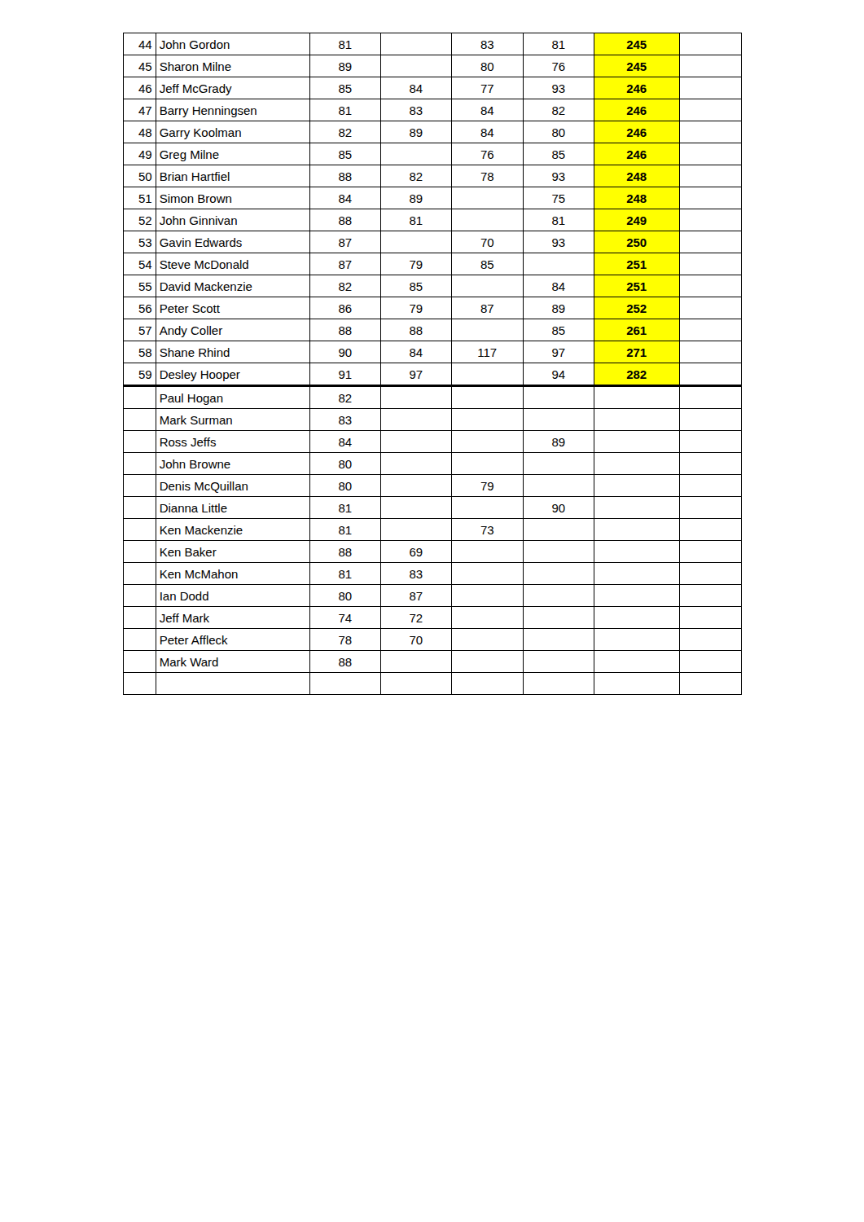| 44 | John Gordon | 81 | | 83 | 81 | 245 | |
| 45 | Sharon Milne | 89 | | 80 | 76 | 245 | |
| 46 | Jeff McGrady | 85 | 84 | 77 | 93 | 246 | |
| 47 | Barry Henningsen | 81 | 83 | 84 | 82 | 246 | |
| 48 | Garry Koolman | 82 | 89 | 84 | 80 | 246 | |
| 49 | Greg Milne | 85 | | 76 | 85 | 246 | |
| 50 | Brian Hartfiel | 88 | 82 | 78 | 93 | 248 | |
| 51 | Simon Brown | 84 | 89 | | 75 | 248 | |
| 52 | John Ginnivan | 88 | 81 | | 81 | 249 | |
| 53 | Gavin Edwards | 87 | | 70 | 93 | 250 | |
| 54 | Steve McDonald | 87 | 79 | 85 | | 251 | |
| 55 | David Mackenzie | 82 | 85 | | 84 | 251 | |
| 56 | Peter Scott | 86 | 79 | 87 | 89 | 252 | |
| 57 | Andy Coller | 88 | 88 | | 85 | 261 | |
| 58 | Shane Rhind | 90 | 84 | 117 | 97 | 271 | |
| 59 | Desley Hooper | 91 | 97 | | 94 | 282 | |
| | Paul Hogan | 82 | | | | | |
| | Mark Surman | 83 | | | | | |
| | Ross Jeffs | 84 | | | 89 | | |
| | John Browne | 80 | | | | | |
| | Denis McQuillan | 80 | | 79 | | | |
| | Dianna Little | 81 | | | 90 | | |
| | Ken Mackenzie | 81 | | 73 | | | |
| | Ken Baker | 88 | 69 | | | | |
| | Ken McMahon | 81 | 83 | | | | |
| | Ian Dodd | 80 | 87 | | | | |
| | Jeff Mark | 74 | 72 | | | | |
| | Peter Affleck | 78 | 70 | | | | |
| | Mark Ward | 88 | | | | | |